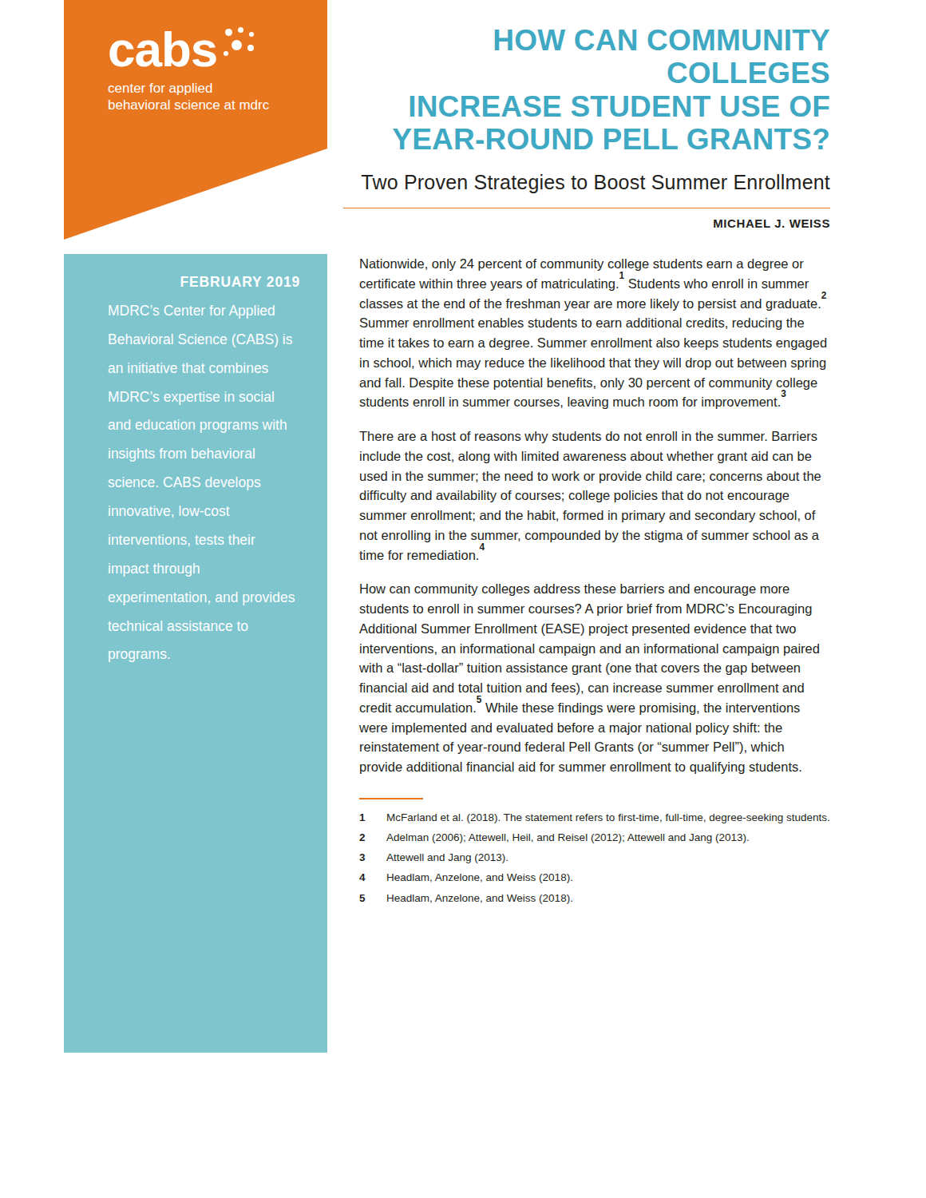cabs
center for applied
behavioral science at mdrc
How can community colleges
increase student use of
year-round Pell grants?
Two Proven Strategies to Boost Summer Enrollment
MICHAEL J. WEISS
FEBRUARY 2019
MDRC’s Center for Applied Behavioral Science (CABS) is an initiative that combines MDRC’s expertise in social and education programs with insights from behavioral science. CABS develops innovative, low-cost interventions, tests their impact through experimentation, and provides technical assistance to programs.
Nationwide, only 24 percent of community college students earn a degree or certificate within three years of matriculating.1 Students who enroll in summer classes at the end of the freshman year are more likely to persist and graduate.2 Summer enrollment enables students to earn additional credits, reducing the time it takes to earn a degree. Summer enrollment also keeps students engaged in school, which may reduce the likelihood that they will drop out between spring and fall. Despite these potential benefits, only 30 percent of community college students enroll in summer courses, leaving much room for improvement.3
There are a host of reasons why students do not enroll in the summer. Barriers include the cost, along with limited awareness about whether grant aid can be used in the summer; the need to work or provide child care; concerns about the difficulty and availability of courses; college policies that do not encourage summer enrollment; and the habit, formed in primary and secondary school, of not enrolling in the summer, compounded by the stigma of summer school as a time for remediation.4
How can community colleges address these barriers and encourage more students to enroll in summer courses? A prior brief from MDRC’s Encouraging Additional Summer Enrollment (EASE) project presented evidence that two interventions, an informational campaign and an informational campaign paired with a “last-dollar” tuition assistance grant (one that covers the gap between financial aid and total tuition and fees), can increase summer enrollment and credit accumulation.5 While these findings were promising, the interventions were implemented and evaluated before a major national policy shift: the reinstatement of year-round federal Pell Grants (or “summer Pell”), which provide additional financial aid for summer enrollment to qualifying students.
McFarland et al. (2018). The statement refers to first-time, full-time, degree-seeking students.
Adelman (2006); Attewell, Heil, and Reisel (2012); Attewell and Jang (2013).
Attewell and Jang (2013).
Headlam, Anzelone, and Weiss (2018).
Headlam, Anzelone, and Weiss (2018).